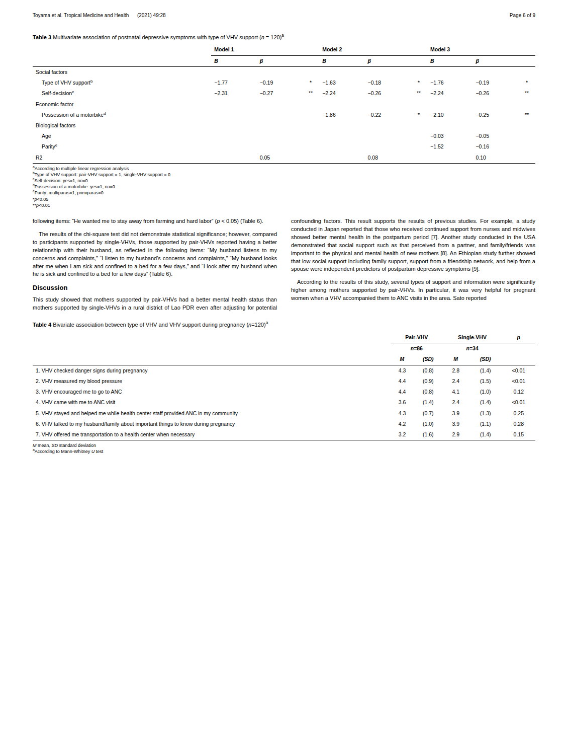Toyama et al. Tropical Medicine and Health (2021) 49:28
Page 6 of 9
Table 3 Multivariate association of postnatal depressive symptoms with type of VHV support ( n = 120) a
| | Model 1 | Model 2 | Model 3 |
| --- | --- | --- | --- |
| | B | β | | B | β | | B | β | |
| Social factors | | | | | | | | | |
| Type of VHV support b | −1.77 | −0.19 | * | −1.63 | −0.18 | * | −1.76 | −0.19 | * |
| Self-decision c | −2.31 | −0.27 | ** | −2.24 | −0.26 | ** | −2.24 | −0.26 | ** |
| Economic factor | | | | | | | | | |
| Possession of a motorbike d | | | | −1.86 | −0.22 | * | −2.10 | −0.25 | ** |
| Biological factors | | | | | | | | | |
| Age | | | | | | | −0.03 | −0.05 | |
| Parity e | | | | | | | −1.52 | −0.16 | |
| R2 | | 0.05 | | | 0.08 | | | 0.10 | |
aAccording to multiple linear regression analysis
bType of VHV support: pair-VHV support = 1, single-VHV support = 0
cSelf-decision: yes=1, no=0
dPossession of a motorbike: yes=1, no=0
eParity: multiparas=1, primiparas=0
*p<0.05
**p<0.01
following items: “He wanted me to stay away from farming and hard labor” (p < 0.05) (Table 6).
The results of the chi-square test did not demonstrate statistical significance; however, compared to participants supported by single-VHVs, those supported by pair-VHVs reported having a better relationship with their husband, as reflected in the following items: “My husband listens to my concerns and complaints,” “I listen to my husband’s concerns and complaints,” “My husband looks after me when I am sick and confined to a bed for a few days,” and “I look after my husband when he is sick and confined to a bed for a few days” (Table 6).
Discussion
This study showed that mothers supported by pair-VHVs had a better mental health status than mothers supported by single-VHVs in a rural district of Lao PDR even after adjusting for potential confounding factors. This result supports the results of previous studies. For example, a study conducted in Japan reported that those who received continued support from nurses and midwives showed better mental health in the postpartum period [7]. Another study conducted in the USA demonstrated that social support such as that perceived from a partner, and family/friends was important to the physical and mental health of new mothers [8]. An Ethiopian study further showed that low social support including family support, support from a friendship network, and help from a spouse were independent predictors of postpartum depressive symptoms [9].
According to the results of this study, several types of support and information were significantly higher among mothers supported by pair-VHVs. In particular, it was very helpful for pregnant women when a VHV accompanied them to ANC visits in the area. Sato reported
Table 4 Bivariate association between type of VHV and VHV support during pregnancy ( n =120) a
| | Pair-VHV | Single-VHV | p |
| --- | --- | --- | --- |
| | n =86 | n =34 | |
| | M | (SD) | M | (SD) | |
| 1. VHV checked danger signs during pregnancy | 4.3 | (0.8) | 2.8 | (1.4) | <0.01 |
| 2. VHV measured my blood pressure | 4.4 | (0.9) | 2.4 | (1.5) | <0.01 |
| 3. VHV encouraged me to go to ANC | 4.4 | (0.8) | 4.1 | (1.0) | 0.12 |
| 4. VHV came with me to ANC visit | 3.6 | (1.4) | 2.4 | (1.4) | <0.01 |
| 5. VHV stayed and helped me while health center staff provided ANC in my community | 4.3 | (0.7) | 3.9 | (1.3) | 0.25 |
| 6. VHV talked to my husband/family about important things to know during pregnancy | 4.2 | (1.0) | 3.9 | (1.1) | 0.28 |
| 7. VHV offered me transportation to a health center when necessary | 3.2 | (1.6) | 2.9 | (1.4) | 0.15 |
M mean, SD standard deviation
aAccording to Mann-Whitney U test